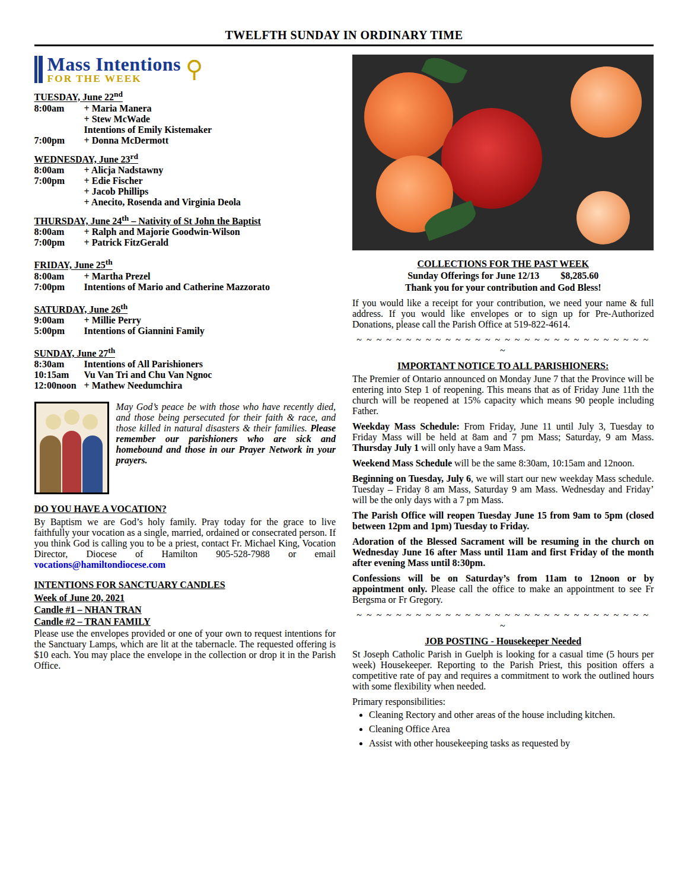TWELFTH SUNDAY IN ORDINARY TIME
Mass Intentions
FOR THE WEEK ⚲
TUESDAY, June 22nd
| 8:00am | + Maria Manera |
| | + Stew McWade |
| | Intentions of Emily Kistemaker |
| 7:00pm | + Donna McDermott |
WEDNESDAY, June 23rd
| 8:00am | + Alicja Nadstawny |
| 7:00pm | + Edie Fischer |
| | + Jacob Phillips |
| | + Anecito, Rosenda and Virginia Deola |
THURSDAY, June 24th – Nativity of St John the Baptist
| 8:00am | + Ralph and Majorie Goodwin-Wilson |
| 7:00pm | + Patrick FitzGerald |
FRIDAY, June 25th
| 8:00am | + Martha Prezel |
| 7:00pm | Intentions of Mario and Catherine Mazzorato |
SATURDAY, June 26th
| 9:00am | + Millie Perry |
| 5:00pm | Intentions of Giannini Family |
SUNDAY, June 27th
| 8:30am | Intentions of All Parishioners |
| 10:15am | Vu Van Tri and Chu Van Ngnoc |
| 12:00noon | + Mathew Needumchira |
May God’s peace be with those who have recently died, and those being persecuted for their faith & race, and those killed in natural disasters & their families. Please remember our parishioners who are sick and homebound and those in our Prayer Network in your prayers.
DO YOU HAVE A VOCATION?
By Baptism we are God’s holy family. Pray today for the grace to live faithfully your vocation as a single, married, ordained or consecrated person. If you think God is calling you to be a priest, contact Fr. Michael King, Vocation Director, Diocese of Hamilton 905-528-7988 or email vocations@hamiltondiocese.com
INTENTIONS FOR SANCTUARY CANDLES
Week of June 20, 2021
Candle #1 – NHAN TRAN
Candle #2 – TRAN FAMILY
Please use the envelopes provided or one of your own to request intentions for the Sanctuary Lamps, which are lit at the tabernacle. The requested offering is $10 each. You may place the envelope in the collection or drop it in the Parish Office.
COLLECTIONS FOR THE PAST WEEK
Sunday Offerings for June 12/13 $8,285.60
Thank you for your contribution and God Bless!
If you would like a receipt for your contribution, we need your name & full address. If you would like envelopes or to sign up for Pre-Authorized Donations, please call the Parish Office at 519-822-4614.
~ ~ ~ ~ ~ ~ ~ ~ ~ ~ ~ ~ ~ ~ ~ ~ ~ ~ ~ ~ ~ ~ ~ ~ ~ ~ ~ ~ ~ ~ ~
IMPORTANT NOTICE TO ALL PARISHIONERS:
The Premier of Ontario announced on Monday June 7 that the Province will be entering into Step 1 of reopening. This means that as of Friday June 11th the church will be reopened at 15% capacity which means 90 people including Father.
Weekday Mass Schedule: From Friday, June 11 until July 3, Tuesday to Friday Mass will be held at 8am and 7 pm Mass; Saturday, 9 am Mass. Thursday July 1 will only have a 9am Mass.
Weekend Mass Schedule will be the same 8:30am, 10:15am and 12noon.
Beginning on Tuesday, July 6, we will start our new weekday Mass schedule. Tuesday – Friday 8 am Mass, Saturday 9 am Mass. Wednesday and Friday’ will be the only days with a 7 pm Mass.
The Parish Office will reopen Tuesday June 15 from 9am to 5pm (closed between 12pm and 1pm) Tuesday to Friday.
Adoration of the Blessed Sacrament will be resuming in the church on Wednesday June 16 after Mass until 11am and first Friday of the month after evening Mass until 8:30pm.
Confessions will be on Saturday’s from 11am to 12noon or by appointment only. Please call the office to make an appointment to see Fr Bergsma or Fr Gregory.
~ ~ ~ ~ ~ ~ ~ ~ ~ ~ ~ ~ ~ ~ ~ ~ ~ ~ ~ ~ ~ ~ ~ ~ ~ ~ ~ ~ ~ ~ ~
JOB POSTING - Housekeeper Needed
St Joseph Catholic Parish in Guelph is looking for a casual time (5 hours per week) Housekeeper. Reporting to the Parish Priest, this position offers a competitive rate of pay and requires a commitment to work the outlined hours with some flexibility when needed.
Primary responsibilities:
Cleaning Rectory and other areas of the house including kitchen.
Cleaning Office Area
Assist with other housekeeping tasks as requested by